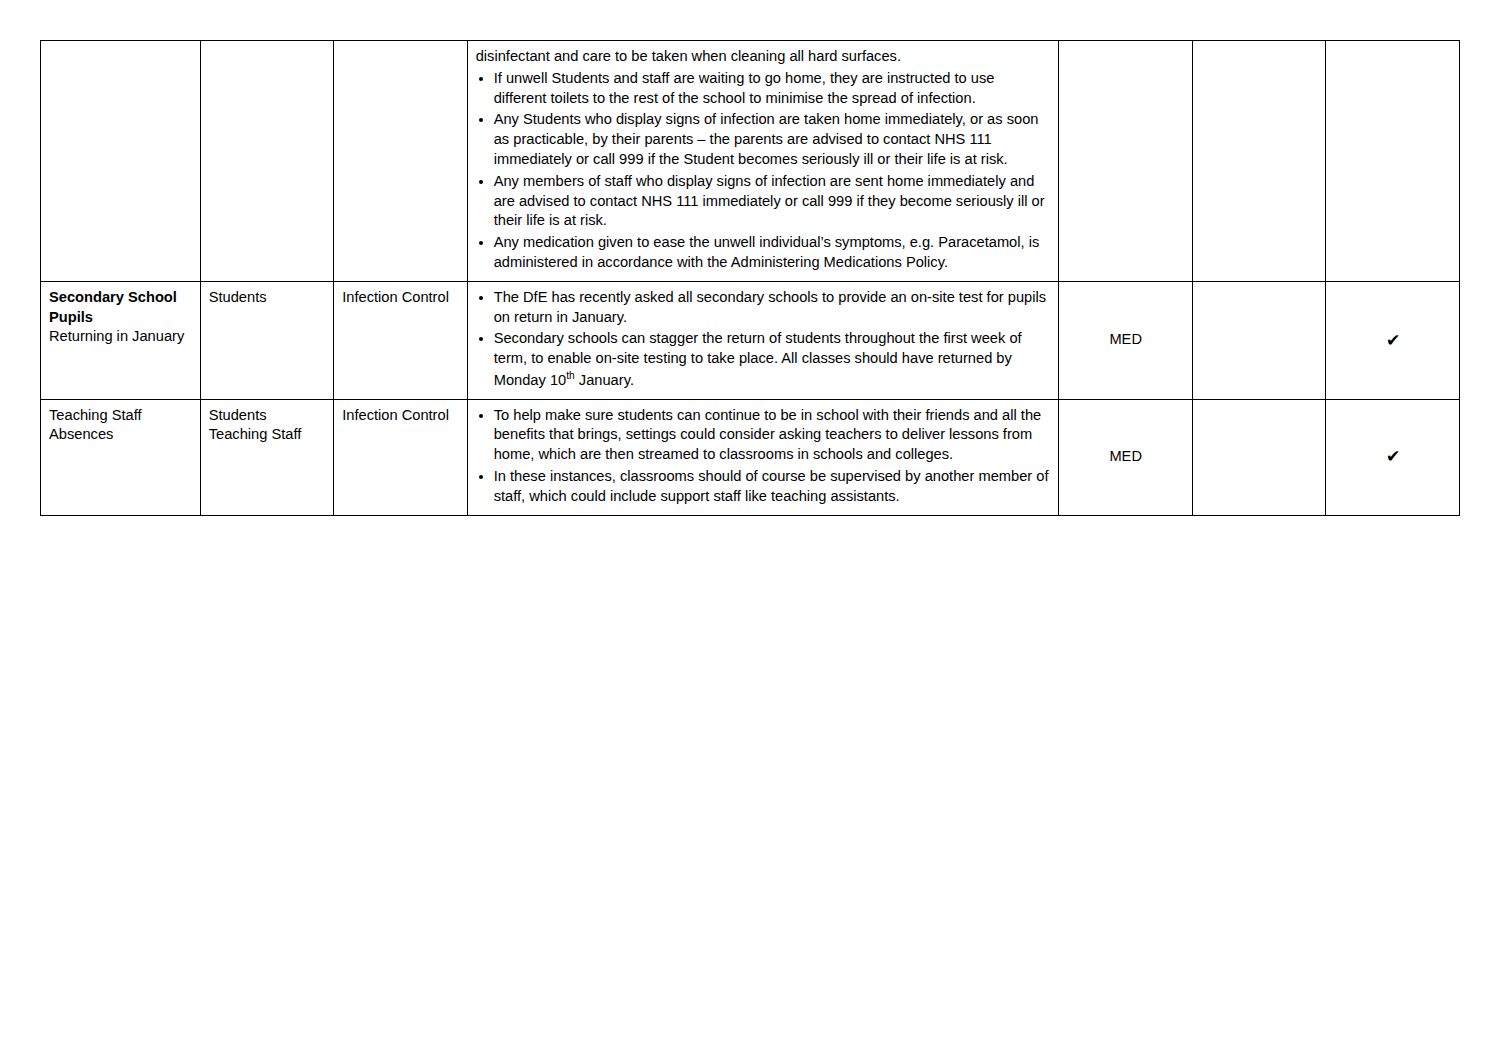| | | | disinfectant and care to be taken when cleaning all hard surfaces. If unwell Students and staff are waiting to go home, they are instructed to use different toilets to the rest of the school to minimise the spread of infection. Any Students who display signs of infection are taken home immediately, or as soon as practicable, by their parents – the parents are advised to contact NHS 111 immediately or call 999 if the Student becomes seriously ill or their life is at risk. Any members of staff who display signs of infection are sent home immediately and are advised to contact NHS 111 immediately or call 999 if they become seriously ill or their life is at risk. Any medication given to ease the unwell individual’s symptoms, e.g. Paracetamol, is administered in accordance with the Administering Medications Policy. | | | |
| Secondary School Pupils Returning in January | Students | Infection Control | The DfE has recently asked all secondary schools to provide an on-site test for pupils on return in January. Secondary schools can stagger the return of students throughout the first week of term, to enable on-site testing to take place. All classes should have returned by Monday 10 th January. | MED | | ✔ |
| Teaching Staff Absences | Students Teaching Staff | Infection Control | To help make sure students can continue to be in school with their friends and all the benefits that brings, settings could consider asking teachers to deliver lessons from home, which are then streamed to classrooms in schools and colleges. In these instances, classrooms should of course be supervised by another member of staff, which could include support staff like teaching assistants. | MED | | ✔ |